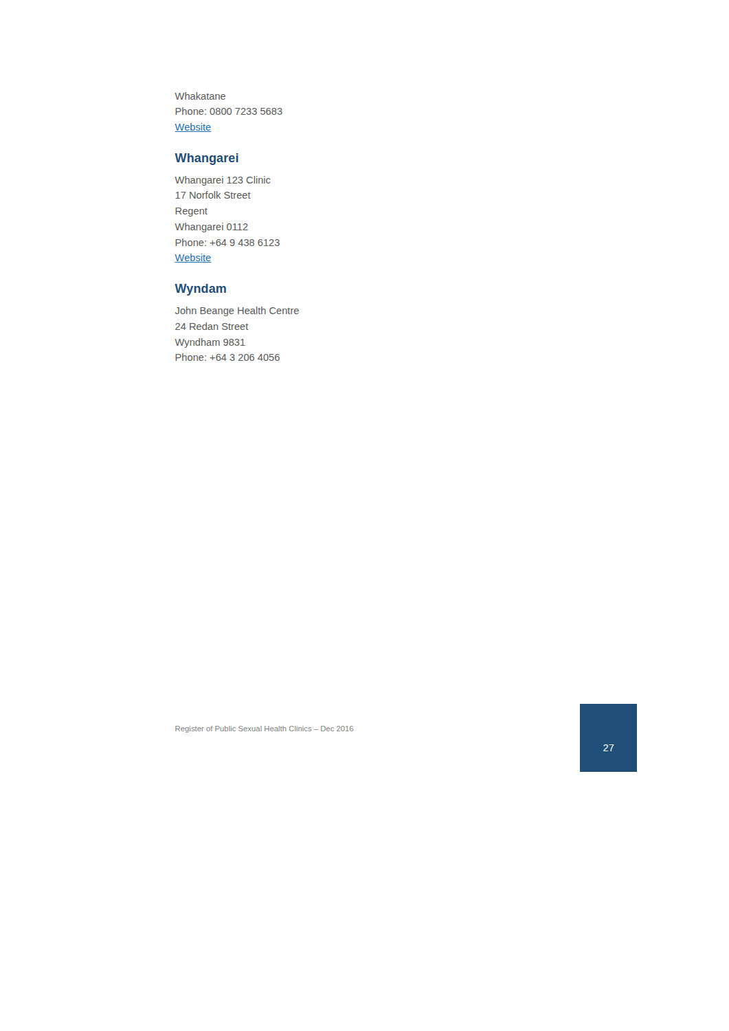Whakatane
Phone: 0800 7233 5683
Website
Whangarei
Whangarei 123 Clinic
17 Norfolk Street
Regent
Whangarei 0112
Phone: +64 9 438 6123
Website
Wyndam
John Beange Health Centre
24 Redan Street
Wyndham 9831
Phone: +64 3 206 4056
Register of Public Sexual Health Clinics – Dec 2016
27